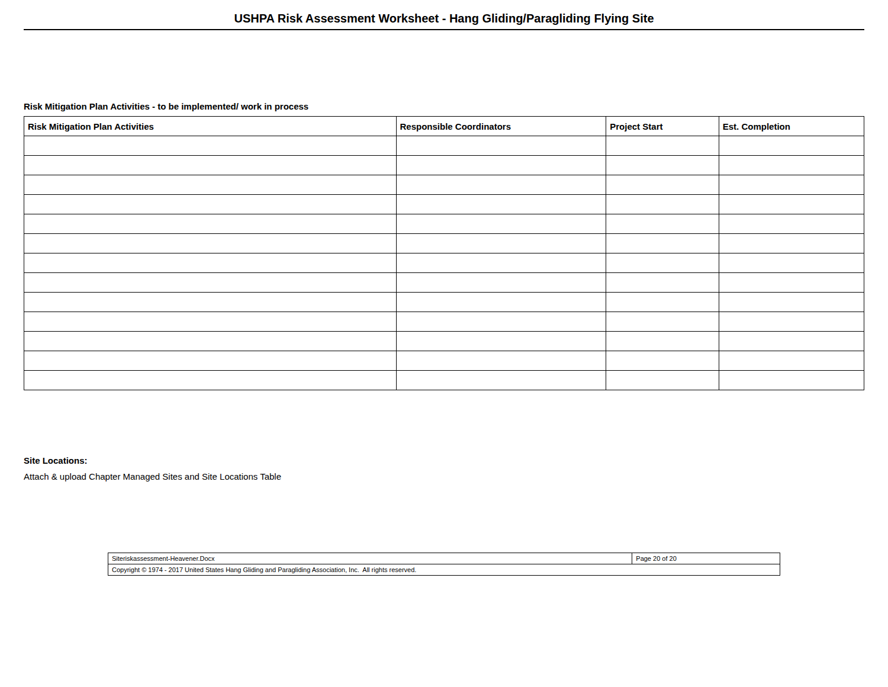USHPA Risk Assessment Worksheet - Hang Gliding/Paragliding Flying Site
Risk Mitigation Plan Activities - to be implemented/ work in process
| Risk Mitigation Plan Activities | Responsible Coordinators | Project Start | Est. Completion |
| --- | --- | --- | --- |
Site Locations:
Attach & upload Chapter Managed Sites and Site Locations Table
| Siteriskassessment-Heavener.Docx | Page 20 of 20 |
| Copyright © 1974 - 2017 United States Hang Gliding and Paragliding Association, Inc. All rights reserved. |